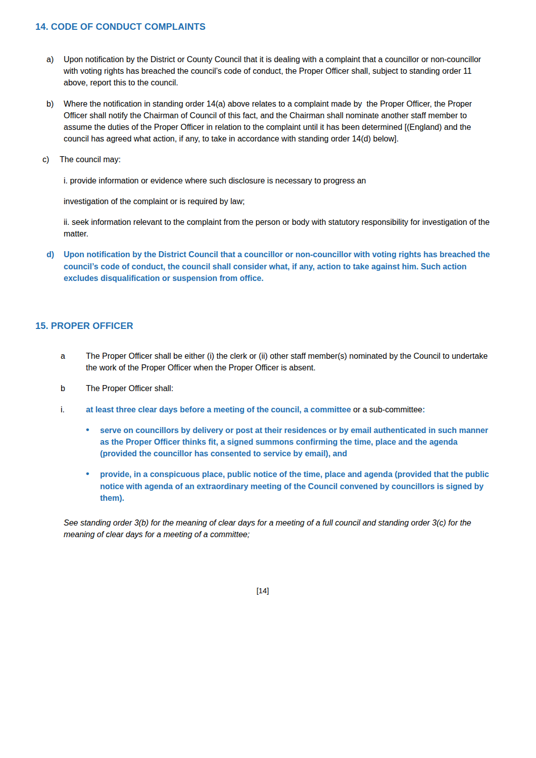14. CODE OF CONDUCT COMPLAINTS
a)
Upon notification by the District or County Council that it is dealing with a complaint that a councillor or non-councillor with voting rights has breached the council’s code of conduct, the Proper Officer shall, subject to standing order 11 above, report this to the council.
b)
Where the notification in standing order 14(a) above relates to a complaint made by the Proper Officer, the Proper Officer shall notify the Chairman of Council of this fact, and the Chairman shall nominate another staff member to assume the duties of the Proper Officer in relation to the complaint until it has been determined [(England) and the council has agreed what action, if any, to take in accordance with standing order 14(d) below].
c)
The council may:
i. provide information or evidence where such disclosure is necessary to progress an
investigation of the complaint or is required by law;
ii. seek information relevant to the complaint from the person or body with statutory responsibility for investigation of the matter.
d)
Upon notification by the District Council that a councillor or non-councillor with voting rights has breached the council’s code of conduct, the council shall consider what, if any, action to take against him. Such action excludes disqualification or suspension from office.
15. PROPER OFFICER
a
The Proper Officer shall be either (i) the clerk or (ii) other staff member(s) nominated by the Council to undertake the work of the Proper Officer when the Proper Officer is absent.
b
The Proper Officer shall:
i.
at least three clear days before a meeting of the council, a committee or a sub-committee:
serve on councillors by delivery or post at their residences or by email authenticated in such manner as the Proper Officer thinks fit, a signed summons confirming the time, place and the agenda (provided the councillor has consented to service by email), and
provide, in a conspicuous place, public notice of the time, place and agenda (provided that the public notice with agenda of an extraordinary meeting of the Council convened by councillors is signed by them).
See standing order 3(b) for the meaning of clear days for a meeting of a full council and standing order 3(c) for the meaning of clear days for a meeting of a committee;
[14]